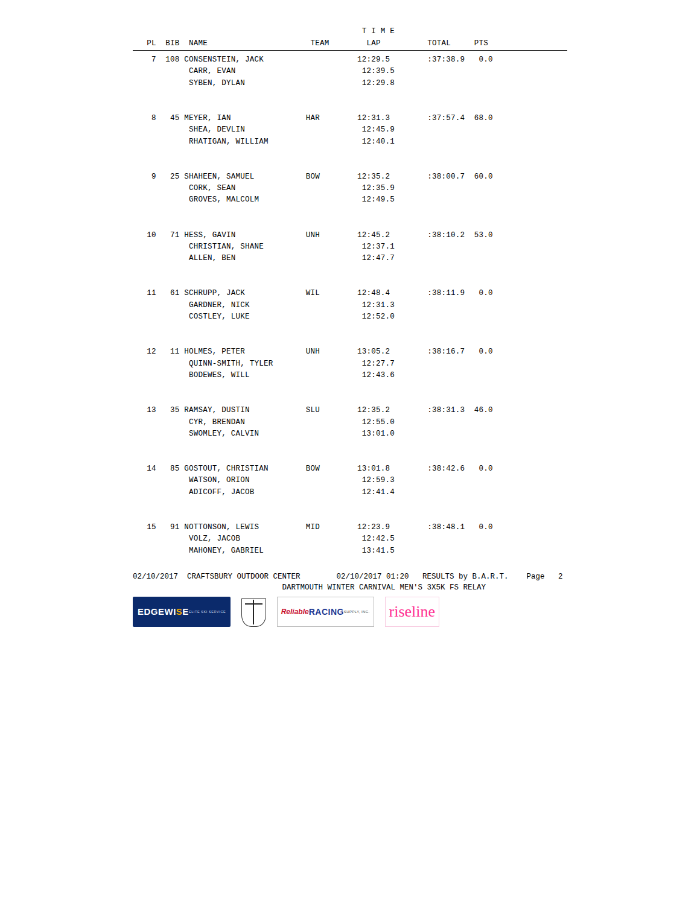T I M E
   PL  BIB  NAME                      TEAM        LAP          TOTAL     PTS
    7  108 CONSENSTEIN, JACK                    12:29.5        :37:38.9   0.0
            CARR, EVAN                           12:39.5
            SYBEN, DYLAN                         12:29.8


    8   45 MEYER, IAN                HAR        12:31.3        :37:57.4  68.0
            SHEA, DEVLIN                         12:45.9
            RHATIGAN, WILLIAM                    12:40.1


    9   25 SHAHEEN, SAMUEL           BOW        12:35.2        :38:00.7  60.0
            CORK, SEAN                           12:35.9
            GROVES, MALCOLM                      12:49.5


   10   71 HESS, GAVIN               UNH        12:45.2        :38:10.2  53.0
            CHRISTIAN, SHANE                     12:37.1
            ALLEN, BEN                           12:47.7


   11   61 SCHRUPP, JACK             WIL        12:48.4        :38:11.9   0.0
            GARDNER, NICK                        12:31.3
            COSTLEY, LUKE                        12:52.0


   12   11 HOLMES, PETER             UNH        13:05.2        :38:16.7   0.0
            QUINN-SMITH, TYLER                   12:27.7
            BODEWES, WILL                        12:43.6


   13   35 RAMSAY, DUSTIN            SLU        12:35.2        :38:31.3  46.0
            CYR, BRENDAN                         12:55.0
            SWOMLEY, CALVIN                      13:01.0


   14   85 GOSTOUT, CHRISTIAN        BOW        13:01.8        :38:42.6   0.0
            WATSON, ORION                        12:59.3
            ADICOFF, JACOB                       12:41.4


   15   91 NOTTONSON, LEWIS          MID        12:23.9        :38:48.1   0.0
            VOLZ, JACOB                          12:42.5
            MAHONEY, GABRIEL                     13:41.5
02/10/2017  CRAFTSBURY OUTDOOR CENTER        02/10/2017 01:20   RESULTS by B.A.R.T.    Page   2
                                 DARTMOUTH WINTER CARNIVAL MEN'S 3X5K FS RELAY
EDGEWISEELITE SKI SERVICE
Reliable RACING SUPPLY, INC.
riseline